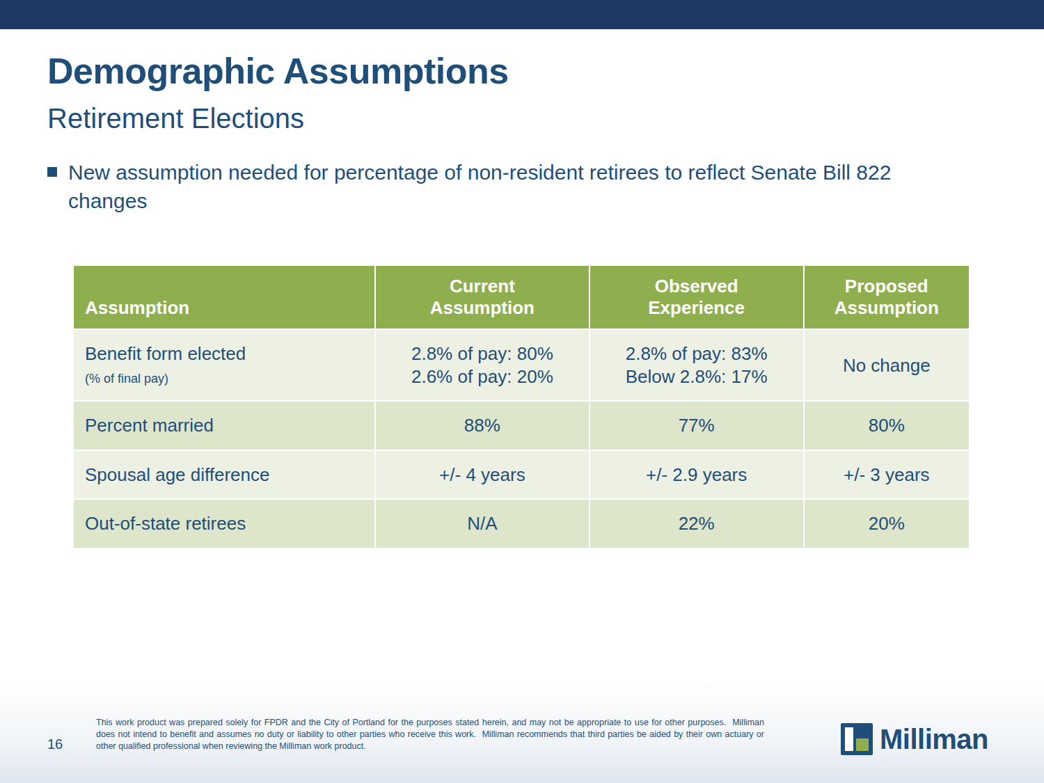Demographic Assumptions
Retirement Elections
New assumption needed for percentage of non-resident retirees to reflect Senate Bill 822 changes
| Assumption | Current Assumption | Observed Experience | Proposed Assumption |
| --- | --- | --- | --- |
| Benefit form elected (% of final pay) | 2.8% of pay: 80% 2.6% of pay: 20% | 2.8% of pay: 83% Below 2.8%: 17% | No change |
| Percent married | 88% | 77% | 80% |
| Spousal age difference | +/- 4 years | +/- 2.9 years | +/- 3 years |
| Out-of-state retirees | N/A | 22% | 20% |
16
This work product was prepared solely for FPDR and the City of Portland for the purposes stated herein, and may not be appropriate to use for other purposes. Milliman does not intend to benefit and assumes no duty or liability to other parties who receive this work. Milliman recommends that third parties be aided by their own actuary or other qualified professional when reviewing the Milliman work product.
Milliman